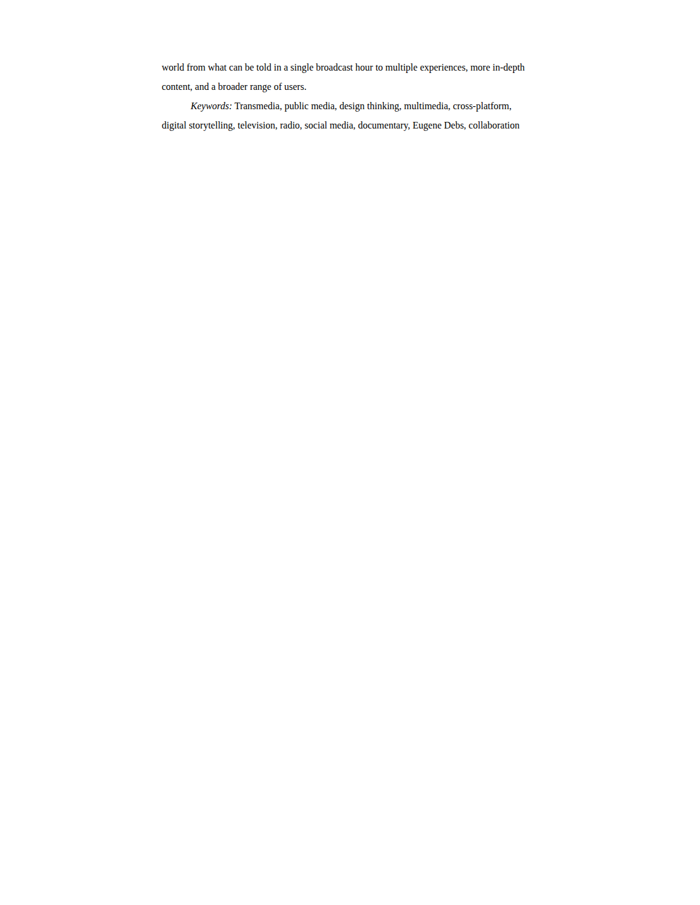world from what can be told in a single broadcast hour to multiple experiences, more in-depth content, and a broader range of users.
Keywords: Transmedia, public media, design thinking, multimedia, cross-platform, digital storytelling, television, radio, social media, documentary, Eugene Debs, collaboration